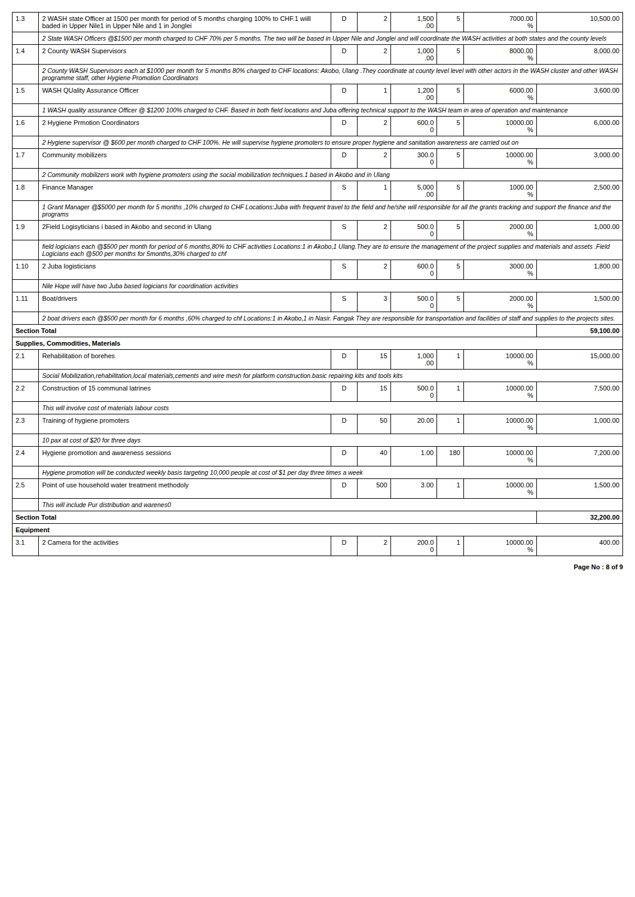| 1.3 | 2 WASH state Officer at 1500 per month for period of 5 months charging 100% to CHF.1 wiill baded in Upper Nile1 in Upper Nile and 1 in Jonglei | D | 2 | 1,500 .00 | 5 | 7000.00 % | 10,500.00 |
| | 2 State WASH Officers @$1500 per month charged to CHF 70% per 5 months. The two will be based in Upper Nile and Jonglei and will coordinate the WASH activities at both states and the county levels |
| 1.4 | 2 County WASH Supervisors | D | 2 | 1,000 .00 | 5 | 8000.00 % | 8,000.00 |
| | 2 County WASH Supervisors each at $1000 per month for 5 months 80% charged to CHF locations: Akobo, Ulang .They coordinate at county level level with other actors in the WASH cluster and other WASH programme staff, other Hygiene Promotion Coordinators |
| 1.5 | WASH QUality Assurance Officer | D | 1 | 1,200 .00 | 5 | 6000.00 % | 3,600.00 |
| | 1 WASH quality assurance Officer @ $1200 100% charged to CHF. Based in both field locations and Juba offering technical support to the WASH team in area of operation and maintenance |
| 1.6 | 2 Hygiene Prmotion Coordinators | D | 2 | 600.0 0 | 5 | 10000.00 % | 6,000.00 |
| | 2 Hygiene supervisor @ $600 per month charged to CHF 100%. He will supervise hygiene promoters to ensure proper hygiene and sanitation awareness are carried out on |
| 1.7 | Community mobilizers | D | 2 | 300.0 0 | 5 | 10000.00 % | 3,000.00 |
| | 2 Community mobilizers work with hygiene promoters using the social mobilization techniques.1 based in Akobo and in Ulang |
| 1.8 | Finance Manager | S | 1 | 5,000 .00 | 5 | 1000.00 % | 2,500.00 |
| | 1 Grant Manager @$5000 per month for 5 months ,10% charged to CHF Locations:Juba with frequent travel to the field and he/she will responsible for all the grants tracking and support the finance and the programs |
| 1.9 | 2Field Logisyticians i based in Akobo and second in Ulang | S | 2 | 500.0 0 | 5 | 2000.00 % | 1,000.00 |
| | field logicians each @$500 per month for period of 6 months,80% to CHF activities Locations:1 in Akobo,1 Ulang.They are to ensure the management of the project supplies and materials and assets .Field Logicians each @500 per months for 5months,30% charged to chf |
| 1.10 | 2 Juba logisticians | S | 2 | 600.0 0 | 5 | 3000.00 % | 1,800.00 |
| | Nile Hope will have two Juba based logicians for coordination activities |
| 1.11 | Boat/drivers | S | 3 | 500.0 0 | 5 | 2000.00 % | 1,500.00 |
| | 2 boat drivers each @$500 per month for 6 months ,60% charged to chf Locations:1 in Akobo,1 in Nasir. Fangak They are responsible for transportation and facilities of staff and supplies to the projects sites. |
| Section Total | 59,100.00 |
| Supplies, Commodities, Materials |
| 2.1 | Rehabilitation of borehes | D | 15 | 1,000 .00 | 1 | 10000.00 % | 15,000.00 |
| | Social Mobilization,rehabilitation,local materials,cements and wire mesh for platform construction.basic repairing kits and tools kits |
| 2.2 | Construction of 15 communal latrines | D | 15 | 500.0 0 | 1 | 10000.00 % | 7,500.00 |
| | This will involve cost of materials labour costs |
| 2.3 | Training of hygiene promoters | D | 50 | 20.00 | 1 | 10000.00 % | 1,000.00 |
| | 10 pax at cost of $20 for three days |
| 2.4 | Hygiene promotion and awareness sessions | D | 40 | 1.00 | 180 | 10000.00 % | 7,200.00 |
| | Hygiene promotion will be conducted weekly basis targeting 10,000 people at cost of $1 per day three times a week |
| 2.5 | Point of use household water treatment methodoly | D | 500 | 3.00 | 1 | 10000.00 % | 1,500.00 |
| | This will include Pur distribution and warenes0 |
| Section Total | 32,200.00 |
| Equipment |
| 3.1 | 2 Camera for the activities | D | 2 | 200.0 0 | 1 | 10000.00 % | 400.00 |
Page No : 8 of 9